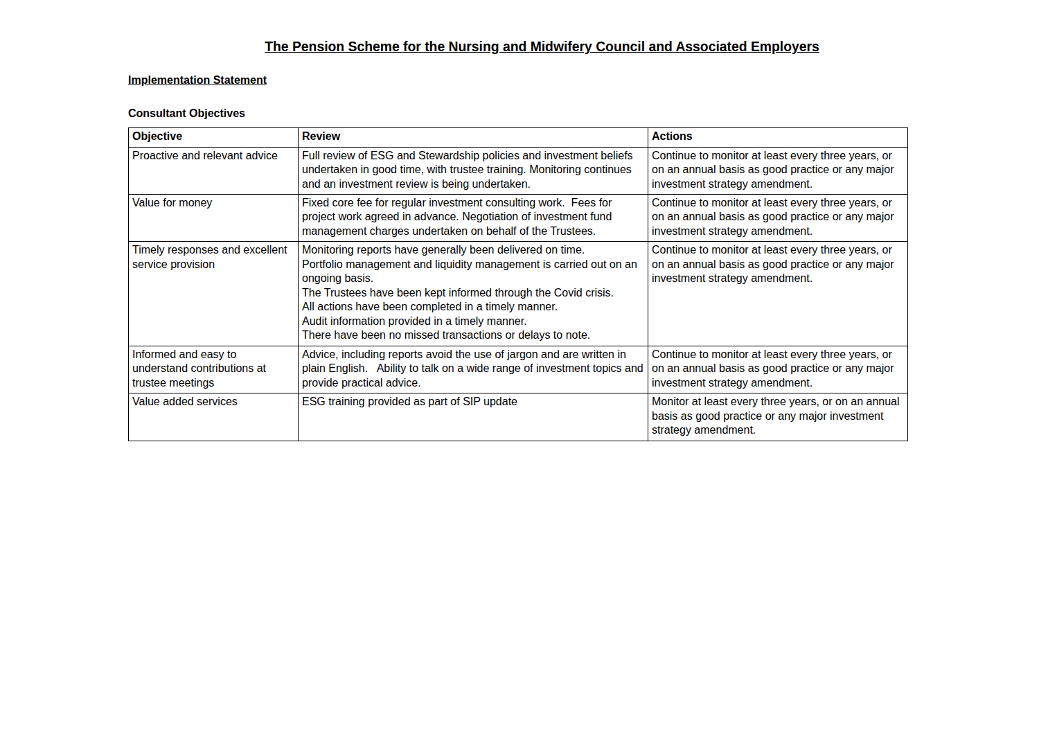The Pension Scheme for the Nursing and Midwifery Council and Associated Employers
Implementation Statement
Consultant Objectives
| Objective | Review | Actions |
| --- | --- | --- |
| Proactive and relevant advice | Full review of ESG and Stewardship policies and investment beliefs undertaken in good time, with trustee training. Monitoring continues and an investment review is being undertaken. | Continue to monitor at least every three years, or on an annual basis as good practice or any major investment strategy amendment. |
| Value for money | Fixed core fee for regular investment consulting work. Fees for project work agreed in advance. Negotiation of investment fund management charges undertaken on behalf of the Trustees. | Continue to monitor at least every three years, or on an annual basis as good practice or any major investment strategy amendment. |
| Timely responses and excellent service provision | Monitoring reports have generally been delivered on time. Portfolio management and liquidity management is carried out on an ongoing basis. The Trustees have been kept informed through the Covid crisis. All actions have been completed in a timely manner. Audit information provided in a timely manner. There have been no missed transactions or delays to note. | Continue to monitor at least every three years, or on an annual basis as good practice or any major investment strategy amendment. |
| Informed and easy to understand contributions at trustee meetings | Advice, including reports avoid the use of jargon and are written in plain English. Ability to talk on a wide range of investment topics and provide practical advice. | Continue to monitor at least every three years, or on an annual basis as good practice or any major investment strategy amendment. |
| Value added services | ESG training provided as part of SIP update | Monitor at least every three years, or on an annual basis as good practice or any major investment strategy amendment. |